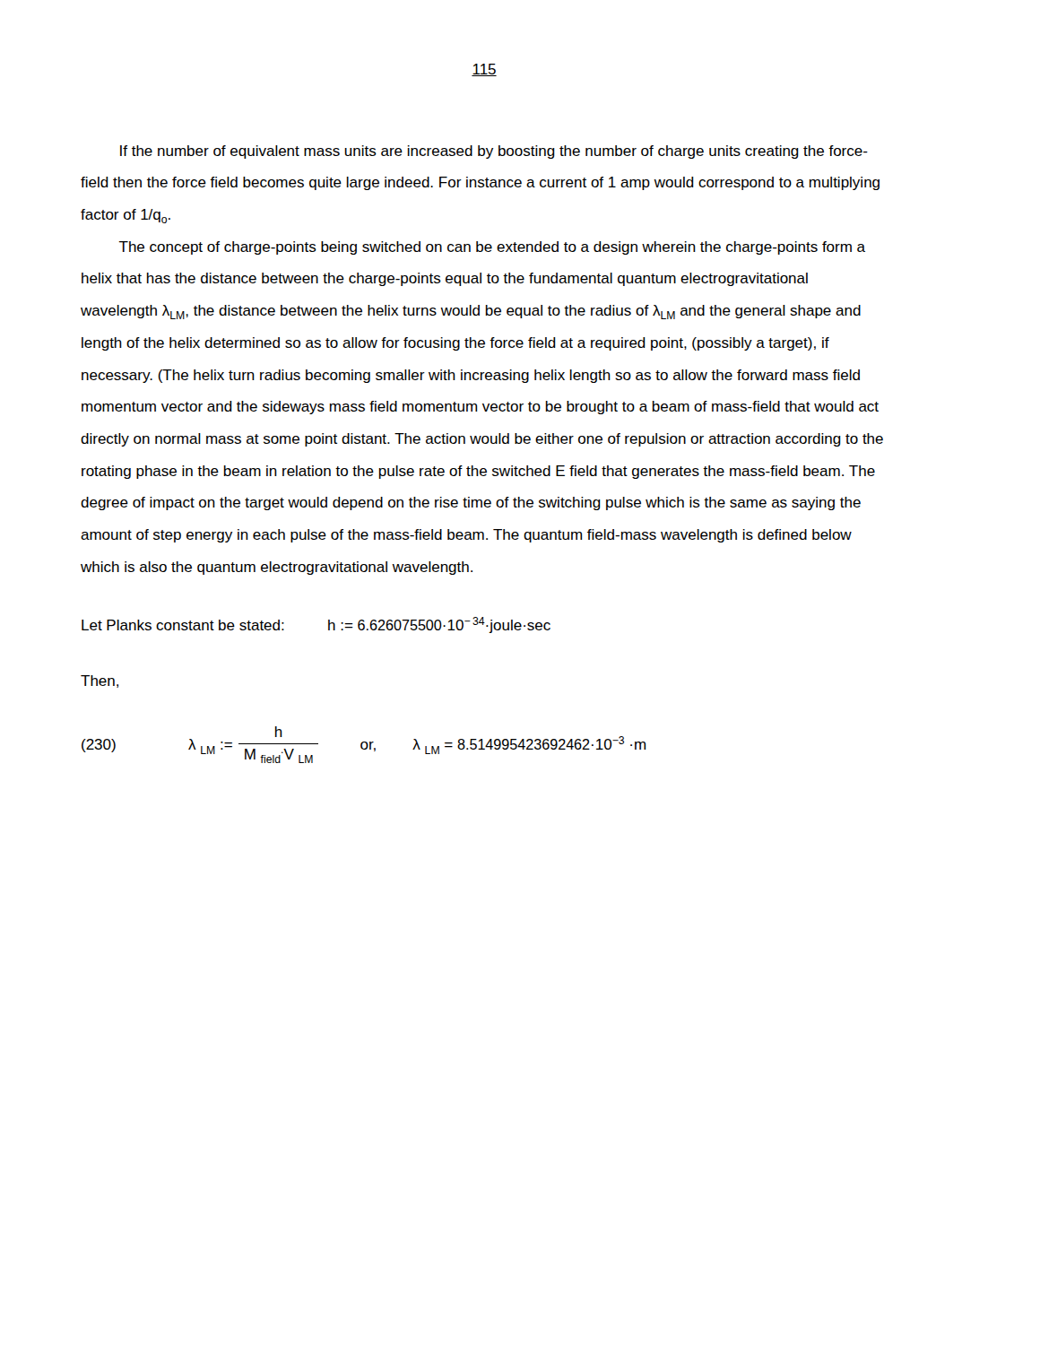115
If the number of equivalent mass units are increased by boosting the number of charge units creating the force-field then the force field becomes quite large indeed. For instance a current of 1 amp would correspond to a multiplying factor of 1/qo.
The concept of charge-points being switched on can be extended to a design wherein the charge-points form a helix that has the distance between the charge-points equal to the fundamental quantum electrogravitational wavelength λLM, the distance between the helix turns would be equal to the radius of λLM and the general shape and length of the helix determined so as to allow for focusing the force field at a required point, (possibly a target), if necessary. (The helix turn radius becoming smaller with increasing helix length so as to allow the forward mass field momentum vector and the sideways mass field momentum vector to be brought to a beam of mass-field that would act directly on normal mass at some point distant. The action would be either one of repulsion or attraction according to the rotating phase in the beam in relation to the pulse rate of the switched E field that generates the mass-field beam. The degree of impact on the target would depend on the rise time of the switching pulse which is the same as saying the amount of step energy in each pulse of the mass-field beam. The quantum field-mass wavelength is defined below which is also the quantum electrogravitational wavelength.
Let Planks constant be stated: h := 6.626075500·10− 34·joule·sec
Then,
(230) λ LM := h M field.V LM or, λ LM = 8.514995423692462·10−3 ·m